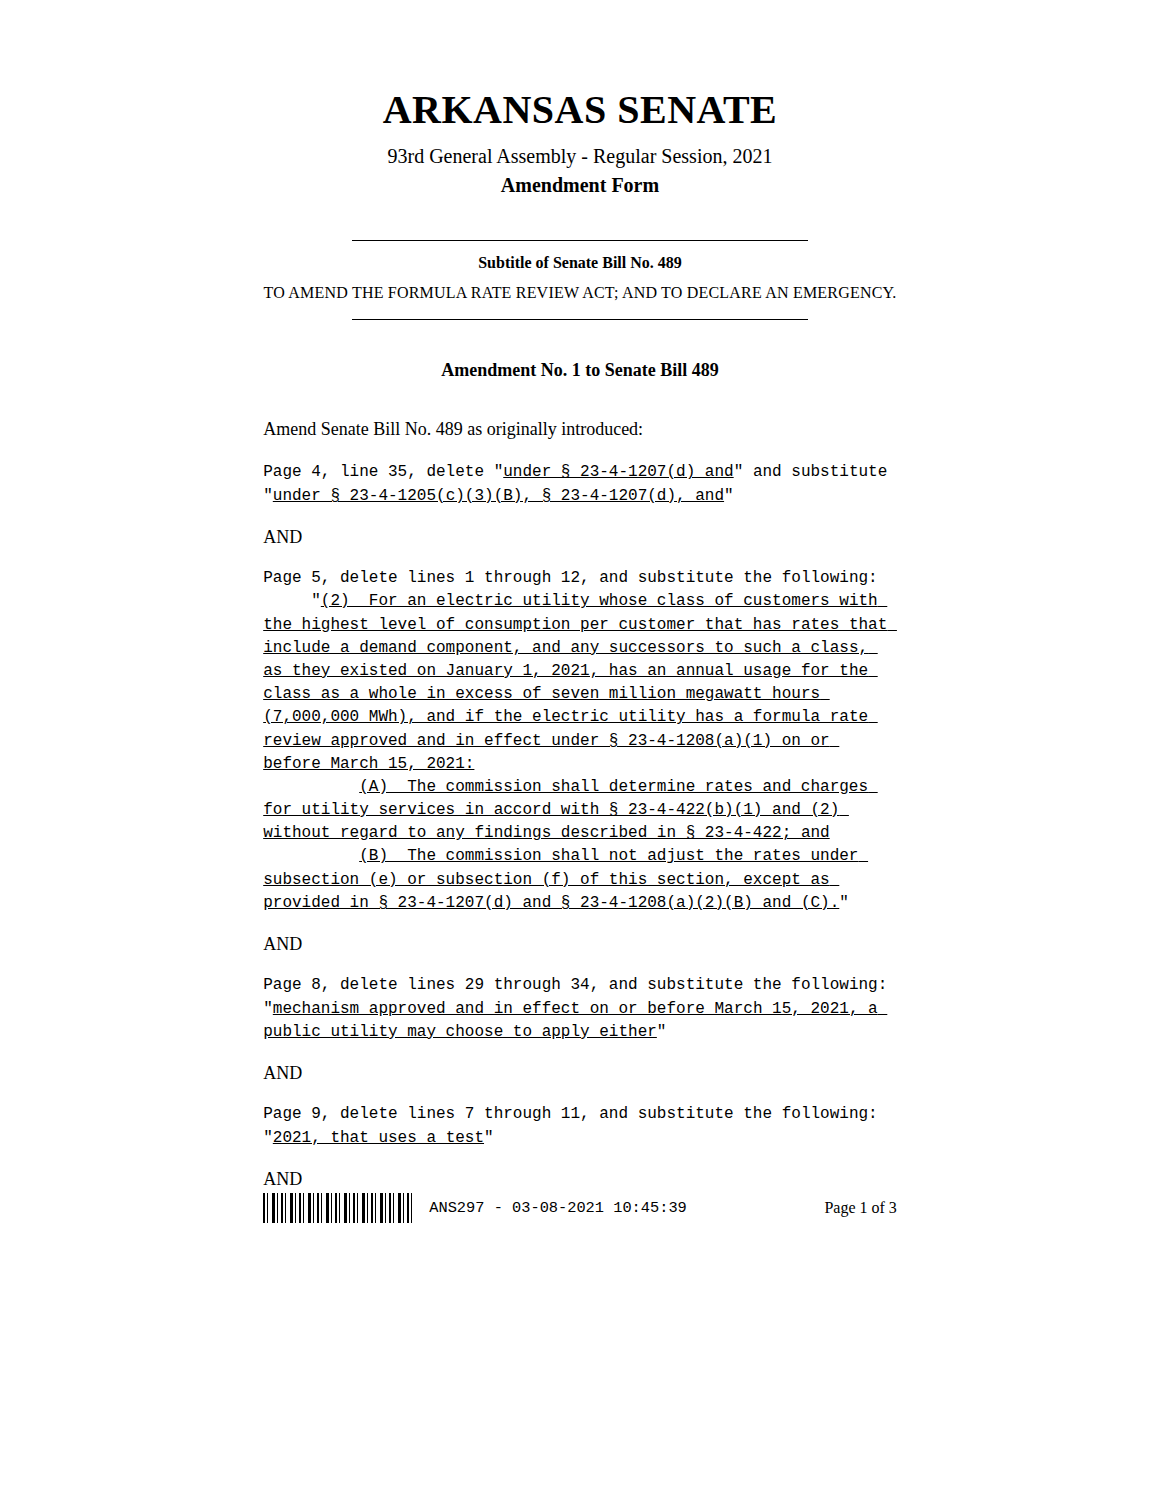ARKANSAS SENATE
93rd General Assembly - Regular Session, 2021
Amendment Form
Subtitle of Senate Bill No. 489
TO AMEND THE FORMULA RATE REVIEW ACT; AND TO DECLARE AN EMERGENCY.
Amendment No. 1 to Senate Bill 489
Amend Senate Bill No. 489 as originally introduced:
Page 4, line 35, delete "under § 23-4-1207(d) and" and substitute "under § 23-4-1205(c)(3)(B), § 23-4-1207(d), and"
AND
Page 5, delete lines 1 through 12, and substitute the following: "(2) For an electric utility whose class of customers with the highest level of consumption per customer that has rates that include a demand component, and any successors to such a class, as they existed on January 1, 2021, has an annual usage for the class as a whole in excess of seven million megawatt hours (7,000,000 MWh), and if the electric utility has a formula rate review approved and in effect under § 23-4-1208(a)(1) on or before March 15, 2021: (A) The commission shall determine rates and charges for utility services in accord with § 23-4-422(b)(1) and (2) without regard to any findings described in § 23-4-422; and (B) The commission shall not adjust the rates under subsection (e) or subsection (f) of this section, except as provided in § 23-4-1207(d) and § 23-4-1208(a)(2)(B) and (C)."
AND
Page 8, delete lines 29 through 34, and substitute the following: "mechanism approved and in effect on or before March 15, 2021, a public utility may choose to apply either"
AND
Page 9, delete lines 7 through 11, and substitute the following: "2021, that uses a test"
AND
ANS297 - 03-08-2021 10:45:39
Page 1 of 3